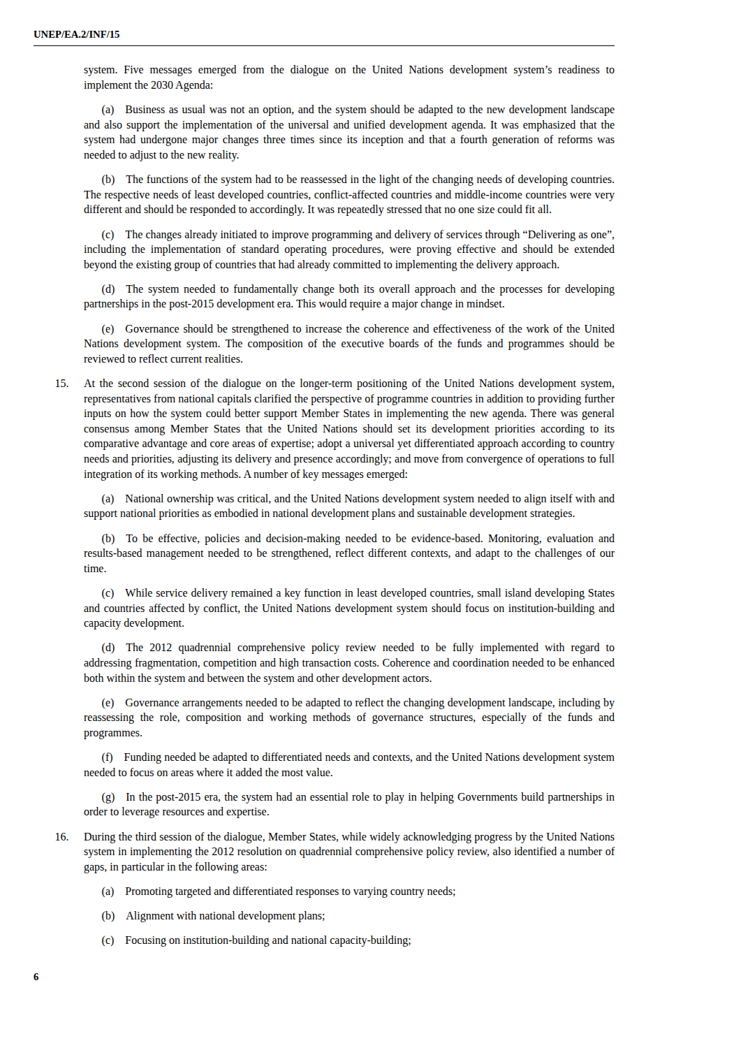UNEP/EA.2/INF/15
system. Five messages emerged from the dialogue on the United Nations development system’s readiness to implement the 2030 Agenda:
(a) Business as usual was not an option, and the system should be adapted to the new development landscape and also support the implementation of the universal and unified development agenda. It was emphasized that the system had undergone major changes three times since its inception and that a fourth generation of reforms was needed to adjust to the new reality.
(b) The functions of the system had to be reassessed in the light of the changing needs of developing countries. The respective needs of least developed countries, conflict-affected countries and middle-income countries were very different and should be responded to accordingly. It was repeatedly stressed that no one size could fit all.
(c) The changes already initiated to improve programming and delivery of services through “Delivering as one”, including the implementation of standard operating procedures, were proving effective and should be extended beyond the existing group of countries that had already committed to implementing the delivery approach.
(d) The system needed to fundamentally change both its overall approach and the processes for developing partnerships in the post-2015 development era. This would require a major change in mindset.
(e) Governance should be strengthened to increase the coherence and effectiveness of the work of the United Nations development system. The composition of the executive boards of the funds and programmes should be reviewed to reflect current realities.
15. At the second session of the dialogue on the longer-term positioning of the United Nations development system, representatives from national capitals clarified the perspective of programme countries in addition to providing further inputs on how the system could better support Member States in implementing the new agenda. There was general consensus among Member States that the United Nations should set its development priorities according to its comparative advantage and core areas of expertise; adopt a universal yet differentiated approach according to country needs and priorities, adjusting its delivery and presence accordingly; and move from convergence of operations to full integration of its working methods. A number of key messages emerged:
(a) National ownership was critical, and the United Nations development system needed to align itself with and support national priorities as embodied in national development plans and sustainable development strategies.
(b) To be effective, policies and decision-making needed to be evidence-based. Monitoring, evaluation and results-based management needed to be strengthened, reflect different contexts, and adapt to the challenges of our time.
(c) While service delivery remained a key function in least developed countries, small island developing States and countries affected by conflict, the United Nations development system should focus on institution-building and capacity development.
(d) The 2012 quadrennial comprehensive policy review needed to be fully implemented with regard to addressing fragmentation, competition and high transaction costs. Coherence and coordination needed to be enhanced both within the system and between the system and other development actors.
(e) Governance arrangements needed to be adapted to reflect the changing development landscape, including by reassessing the role, composition and working methods of governance structures, especially of the funds and programmes.
(f) Funding needed be adapted to differentiated needs and contexts, and the United Nations development system needed to focus on areas where it added the most value.
(g) In the post-2015 era, the system had an essential role to play in helping Governments build partnerships in order to leverage resources and expertise.
16. During the third session of the dialogue, Member States, while widely acknowledging progress by the United Nations system in implementing the 2012 resolution on quadrennial comprehensive policy review, also identified a number of gaps, in particular in the following areas:
(a) Promoting targeted and differentiated responses to varying country needs;
(b) Alignment with national development plans;
(c) Focusing on institution-building and national capacity-building;
6